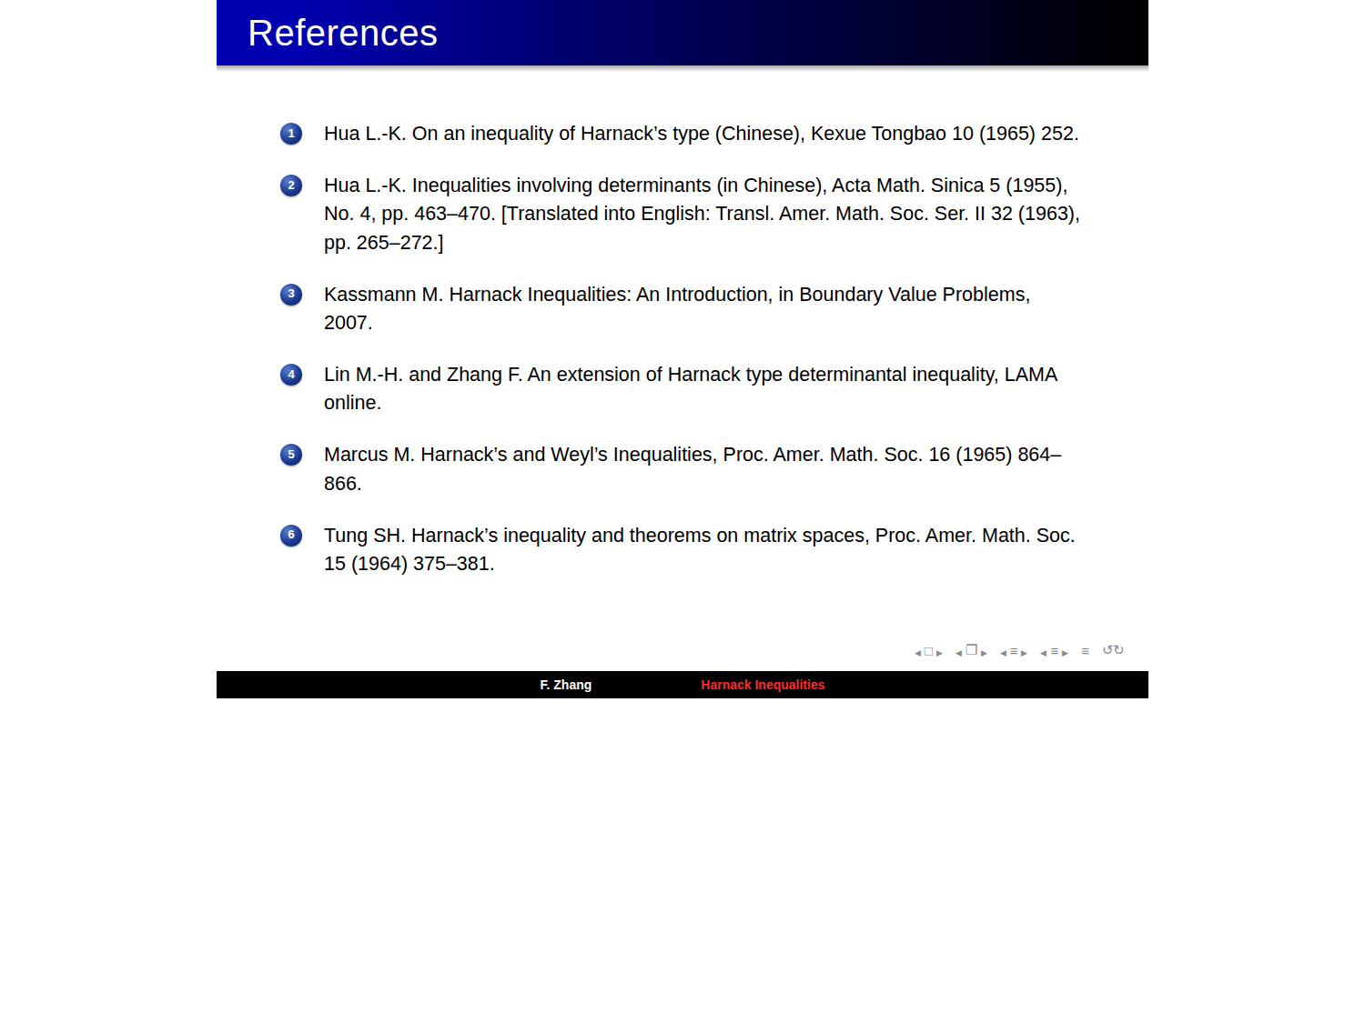References
Hua L.-K. On an inequality of Harnack’s type (Chinese), Kexue Tongbao 10 (1965) 252.
Hua L.-K. Inequalities involving determinants (in Chinese), Acta Math. Sinica 5 (1955), No. 4, pp. 463–470. [Translated into English: Transl. Amer. Math. Soc. Ser. II 32 (1963), pp. 265–272.]
Kassmann M. Harnack Inequalities: An Introduction, in Boundary Value Problems, 2007.
Lin M.-H. and Zhang F. An extension of Harnack type determinantal inequality, LAMA online.
Marcus M. Harnack’s and Weyl’s Inequalities, Proc. Amer. Math. Soc. 16 (1965) 864–866.
Tung SH. Harnack’s inequality and theorems on matrix spaces, Proc. Amer. Math. Soc. 15 (1964) 375–381.
F. Zhang Harnack Inequalities